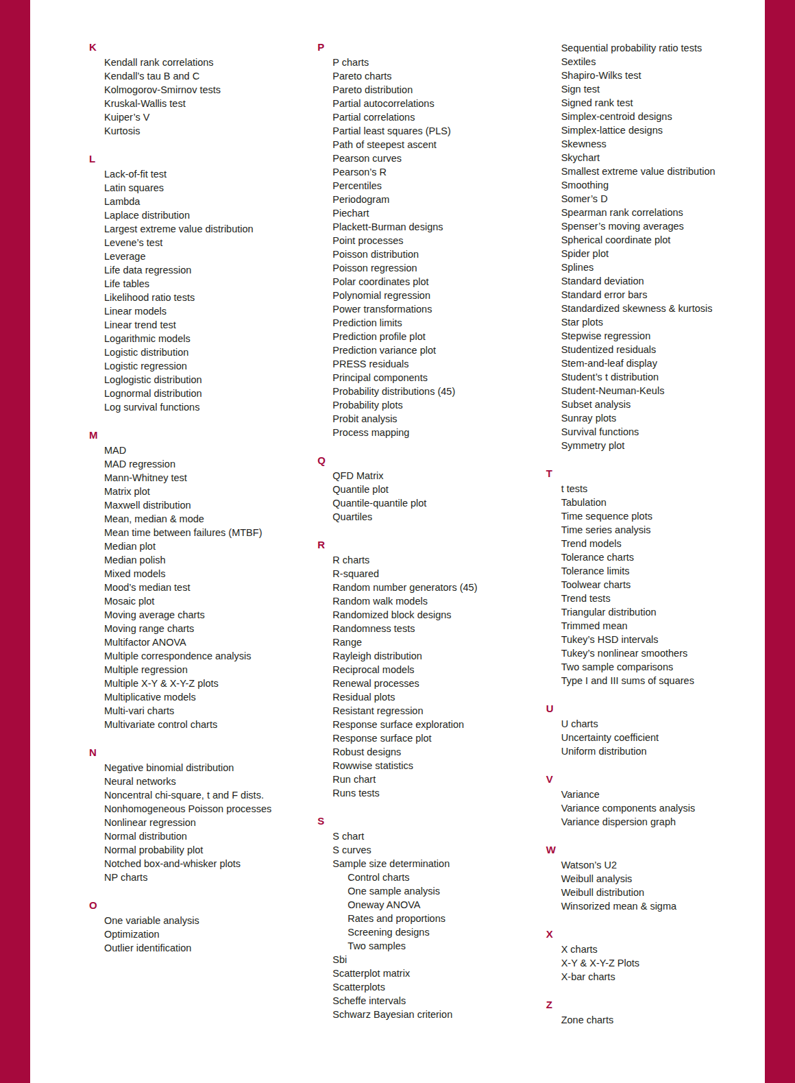K
Kendall rank correlations
Kendall’s tau B and C
Kolmogorov-Smirnov tests
Kruskal-Wallis test
Kuiper’s V
Kurtosis
L
Lack-of-fit test
Latin squares
Lambda
Laplace distribution
Largest extreme value distribution
Levene’s test
Leverage
Life data regression
Life tables
Likelihood ratio tests
Linear models
Linear trend test
Logarithmic models
Logistic distribution
Logistic regression
Loglogistic distribution
Lognormal distribution
Log survival functions
M
MAD
MAD regression
Mann-Whitney test
Matrix plot
Maxwell distribution
Mean, median & mode
Mean time between failures (MTBF)
Median plot
Median polish
Mixed models
Mood’s median test
Mosaic plot
Moving average charts
Moving range charts
Multifactor ANOVA
Multiple correspondence analysis
Multiple regression
Multiple X-Y & X-Y-Z plots
Multiplicative models
Multi-vari charts
Multivariate control charts
N
Negative binomial distribution
Neural networks
Noncentral chi-square, t and F dists.
Nonhomogeneous Poisson processes
Nonlinear regression
Normal distribution
Normal probability plot
Notched box-and-whisker plots
NP charts
O
One variable analysis
Optimization
Outlier identification
P
P charts
Pareto charts
Pareto distribution
Partial autocorrelations
Partial correlations
Partial least squares (PLS)
Path of steepest ascent
Pearson curves
Pearson’s R
Percentiles
Periodogram
Piechart
Plackett-Burman designs
Point processes
Poisson distribution
Poisson regression
Polar coordinates plot
Polynomial regression
Power transformations
Prediction limits
Prediction profile plot
Prediction variance plot
PRESS residuals
Principal components
Probability distributions (45)
Probability plots
Probit analysis
Process mapping
Q
QFD Matrix
Quantile plot
Quantile-quantile plot
Quartiles
R
R charts
R-squared
Random number generators (45)
Random walk models
Randomized block designs
Randomness tests
Range
Rayleigh distribution
Reciprocal models
Renewal processes
Residual plots
Resistant regression
Response surface exploration
Response surface plot
Robust designs
Rowwise statistics
Run chart
Runs tests
S
S chart
S curves
Sample size determination
Control charts
One sample analysis
Oneway ANOVA
Rates and proportions
Screening designs
Two samples
Sbi
Scatterplot matrix
Scatterplots
Scheffe intervals
Schwarz Bayesian criterion
Sequential probability ratio tests
Sextiles
Shapiro-Wilks test
Sign test
Signed rank test
Simplex-centroid designs
Simplex-lattice designs
Skewness
Skychart
Smallest extreme value distribution
Smoothing
Somer’s D
Spearman rank correlations
Spenser’s moving averages
Spherical coordinate plot
Spider plot
Splines
Standard deviation
Standard error bars
Standardized skewness & kurtosis
Star plots
Stepwise regression
Studentized residuals
Stem-and-leaf display
Student’s t distribution
Student-Neuman-Keuls
Subset analysis
Sunray plots
Survival functions
Symmetry plot
T
t tests
Tabulation
Time sequence plots
Time series analysis
Trend models
Tolerance charts
Tolerance limits
Toolwear charts
Trend tests
Triangular distribution
Trimmed mean
Tukey’s HSD intervals
Tukey’s nonlinear smoothers
Two sample comparisons
Type I and III sums of squares
U
U charts
Uncertainty coefficient
Uniform distribution
V
Variance
Variance components analysis
Variance dispersion graph
W
Watson’s U2
Weibull analysis
Weibull distribution
Winsorized mean & sigma
X
X charts
X-Y & X-Y-Z Plots
X-bar charts
Z
Zone charts